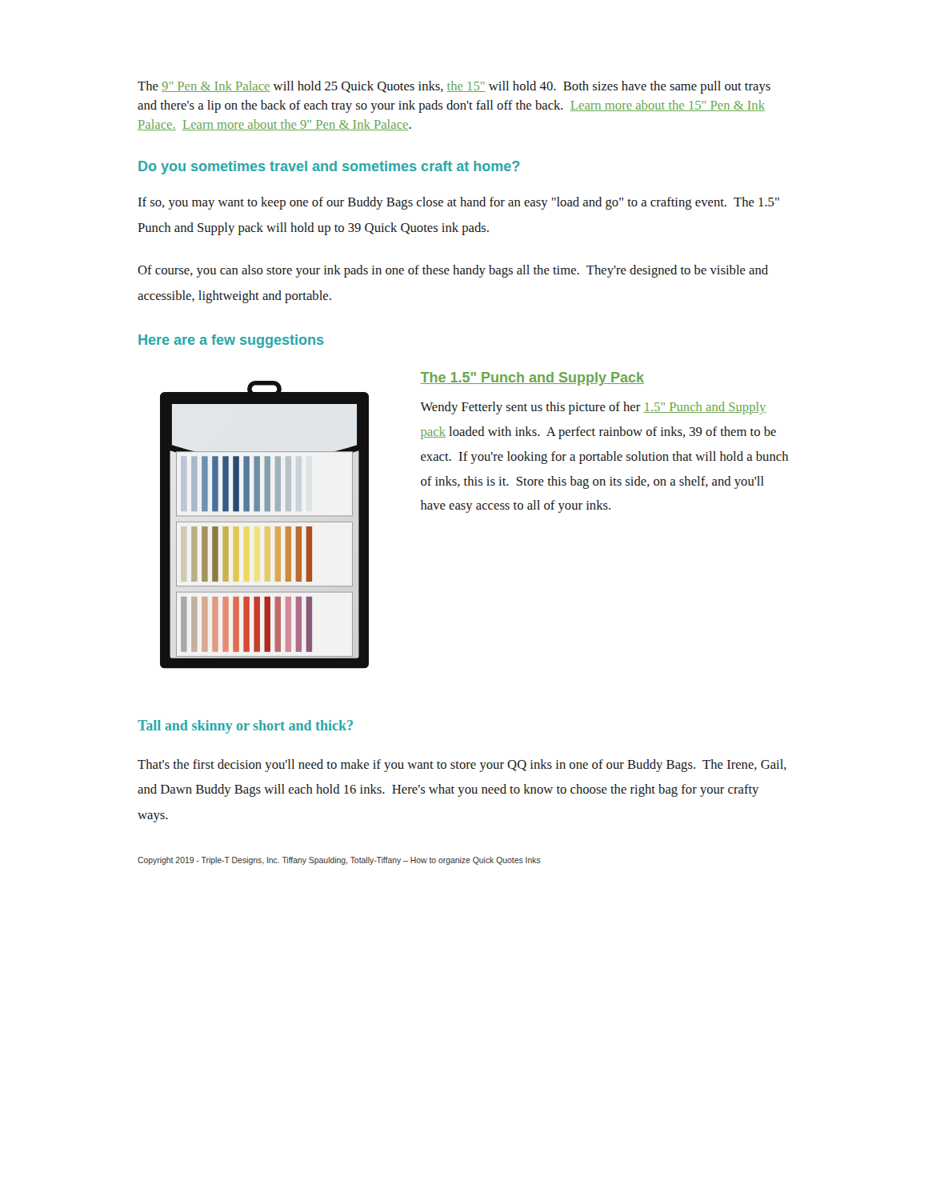The 9" Pen & Ink Palace will hold 25 Quick Quotes inks, the 15" will hold 40. Both sizes have the same pull out trays and there's a lip on the back of each tray so your ink pads don't fall off the back. Learn more about the 15" Pen & Ink Palace. Learn more about the 9" Pen & Ink Palace.
Do you sometimes travel and sometimes craft at home?
If so, you may want to keep one of our Buddy Bags close at hand for an easy "load and go" to a crafting event. The 1.5" Punch and Supply pack will hold up to 39 Quick Quotes ink pads.
Of course, you can also store your ink pads in one of these handy bags all the time. They're designed to be visible and accessible, lightweight and portable.
Here are a few suggestions
The 1.5" Punch and Supply Pack
Wendy Fetterly sent us this picture of her 1.5" Punch and Supply pack loaded with inks. A perfect rainbow of inks, 39 of them to be exact. If you're looking for a portable solution that will hold a bunch of inks, this is it. Store this bag on its side, on a shelf, and you'll have easy access to all of your inks.
Tall and skinny or short and thick?
That's the first decision you'll need to make if you want to store your QQ inks in one of our Buddy Bags. The Irene, Gail, and Dawn Buddy Bags will each hold 16 inks. Here's what you need to know to choose the right bag for your crafty ways.
Copyright 2019 - Triple-T Designs, Inc. Tiffany Spaulding, Totally-Tiffany – How to organize Quick Quotes Inks